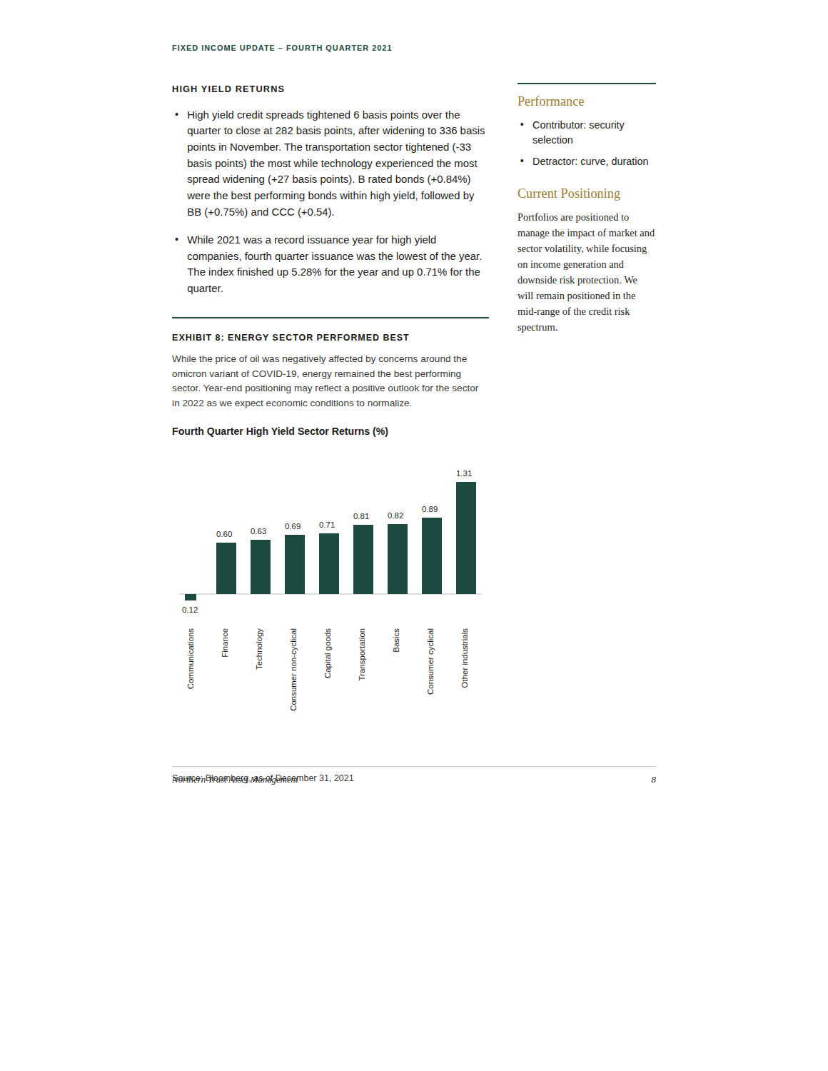Fixed Income Update – Fourth Quarter 2021
High Yield Returns
High yield credit spreads tightened 6 basis points over the quarter to close at 282 basis points, after widening to 336 basis points in November. The transportation sector tightened (-33 basis points) the most while technology experienced the most spread widening (+27 basis points). B rated bonds (+0.84%) were the best performing bonds within high yield, followed by BB (+0.75%) and CCC (+0.54).
While 2021 was a record issuance year for high yield companies, fourth quarter issuance was the lowest of the year. The index finished up 5.28% for the year and up 0.71% for the quarter.
Exhibit 8: Energy Sector Performed Best
While the price of oil was negatively affected by concerns around the omicron variant of COVID-19, energy remained the best performing sector. Year-end positioning may reflect a positive outlook for the sector in 2022 as we expect economic conditions to normalize.
Fourth Quarter High Yield Sector Returns (%)
0.12 0.60 0.63 0.69 0.71 0.81 0.82 0.89 1.31 1.54 Communications Finance Technology Consumer non-cyclical Capital goods Transportation Basics Consumer cyclical Other industrials Energy
Source: Bloomberg, as of December 31, 2021
Performance
Contributor: security selection
Detractor: curve, duration
Current Positioning
Portfolios are positioned to manage the impact of market and sector volatility, while focusing on income generation and downside risk protection. We will remain positioned in the mid-range of the credit risk spectrum.
Northern Trust Asset Management 8